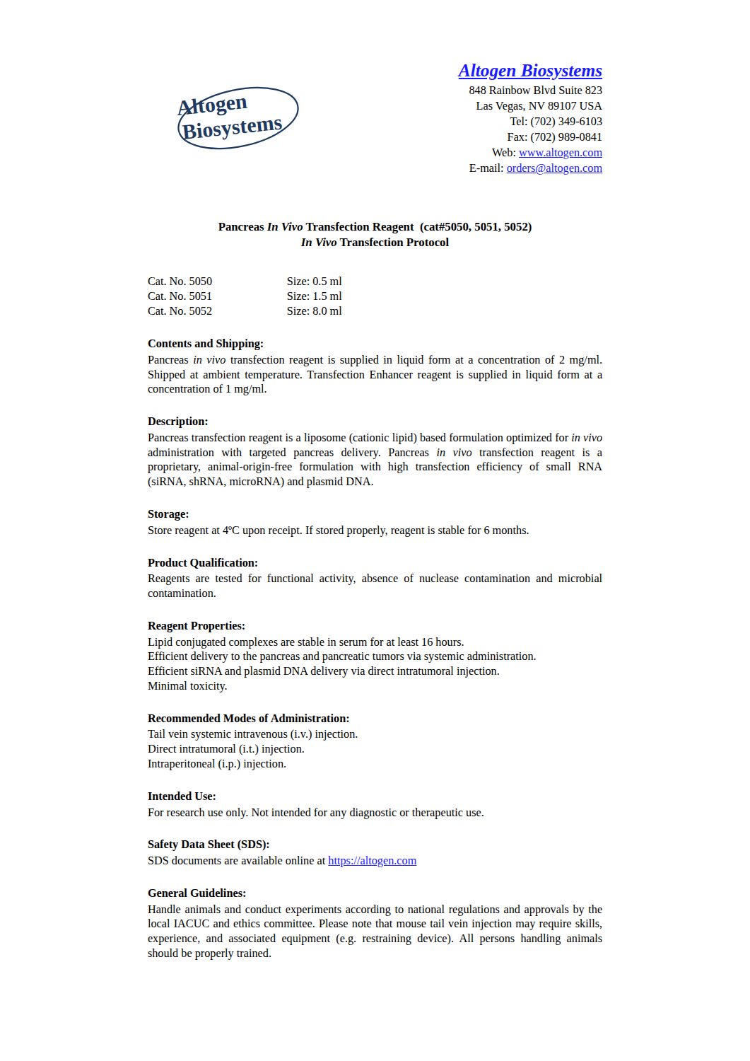Altogen Biosystems
Altogen Biosystems
848 Rainbow Blvd Suite 823
Las Vegas, NV 89107 USA
Tel: (702) 349-6103
Fax: (702) 989-0841
Web: www.altogen.com
E-mail: orders@altogen.com
Pancreas In Vivo Transfection Reagent (cat#5050, 5051, 5052) In Vivo Transfection Protocol
Cat. No. 5050
Size: 0.5 ml
Cat. No. 5051
Size: 1.5 ml
Cat. No. 5052
Size: 8.0 ml
Contents and Shipping:
Pancreas in vivo transfection reagent is supplied in liquid form at a concentration of 2 mg/ml. Shipped at ambient temperature. Transfection Enhancer reagent is supplied in liquid form at a concentration of 1 mg/ml.
Description:
Pancreas transfection reagent is a liposome (cationic lipid) based formulation optimized for in vivo administration with targeted pancreas delivery. Pancreas in vivo transfection reagent is a proprietary, animal-origin-free formulation with high transfection efficiency of small RNA (siRNA, shRNA, microRNA) and plasmid DNA.
Storage:
Store reagent at 4ºC upon receipt. If stored properly, reagent is stable for 6 months.
Product Qualification:
Reagents are tested for functional activity, absence of nuclease contamination and microbial contamination.
Reagent Properties:
Lipid conjugated complexes are stable in serum for at least 16 hours.
Efficient delivery to the pancreas and pancreatic tumors via systemic administration.
Efficient siRNA and plasmid DNA delivery via direct intratumoral injection.
Minimal toxicity.
Recommended Modes of Administration:
Tail vein systemic intravenous (i.v.) injection.
Direct intratumoral (i.t.) injection.
Intraperitoneal (i.p.) injection.
Intended Use:
For research use only. Not intended for any diagnostic or therapeutic use.
Safety Data Sheet (SDS):
SDS documents are available online at https://altogen.com
General Guidelines:
Handle animals and conduct experiments according to national regulations and approvals by the local IACUC and ethics committee. Please note that mouse tail vein injection may require skills, experience, and associated equipment (e.g. restraining device). All persons handling animals should be properly trained.